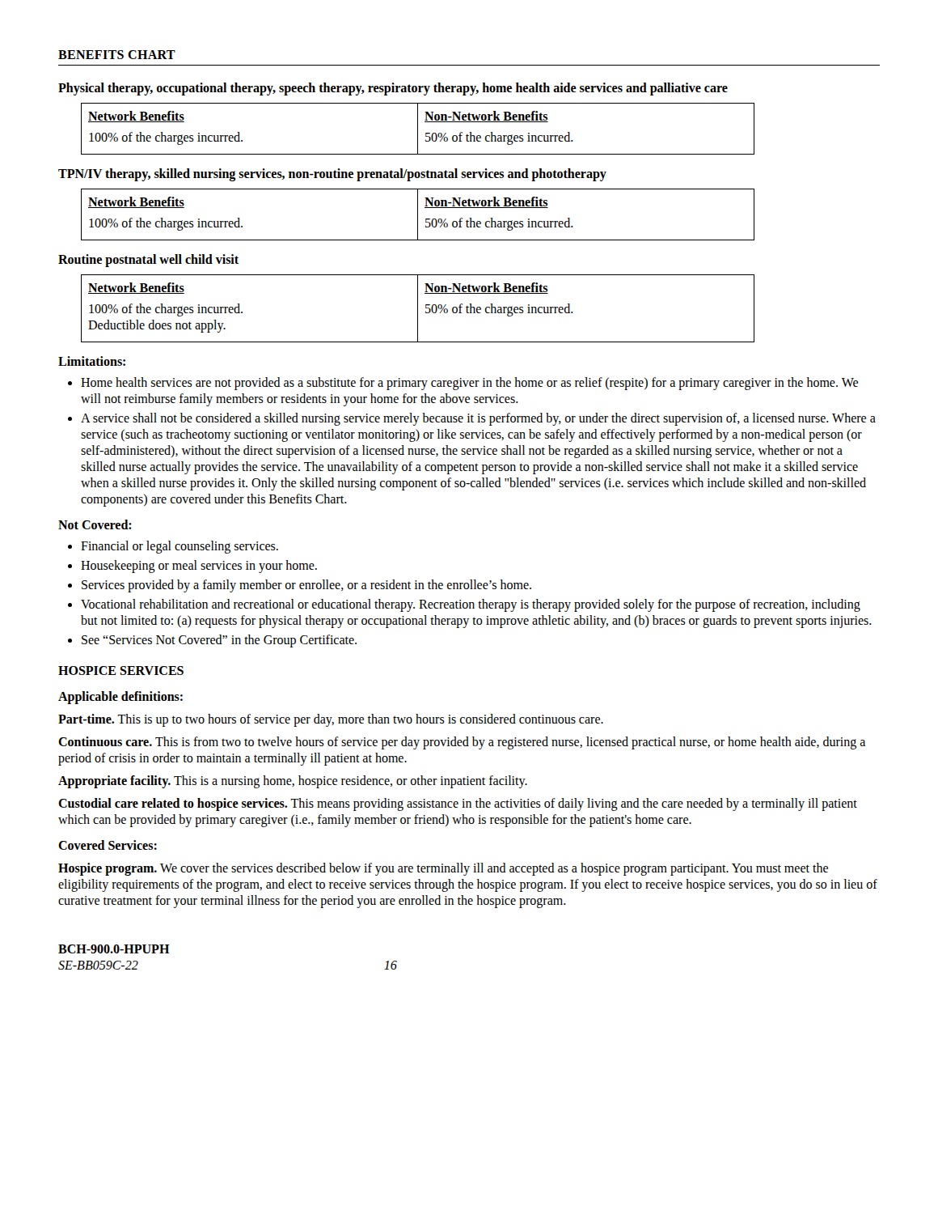BENEFITS CHART
Physical therapy, occupational therapy, speech therapy, respiratory therapy, home health aide services and palliative care
| Network Benefits 100% of the charges incurred. | Non-Network Benefits 50% of the charges incurred. |
TPN/IV therapy, skilled nursing services, non-routine prenatal/postnatal services and phototherapy
| Network Benefits 100% of the charges incurred. | Non-Network Benefits 50% of the charges incurred. |
Routine postnatal well child visit
| Network Benefits 100% of the charges incurred. Deductible does not apply. | Non-Network Benefits 50% of the charges incurred. |
Limitations:
Home health services are not provided as a substitute for a primary caregiver in the home or as relief (respite) for a primary caregiver in the home. We will not reimburse family members or residents in your home for the above services.
A service shall not be considered a skilled nursing service merely because it is performed by, or under the direct supervision of, a licensed nurse. Where a service (such as tracheotomy suctioning or ventilator monitoring) or like services, can be safely and effectively performed by a non-medical person (or self-administered), without the direct supervision of a licensed nurse, the service shall not be regarded as a skilled nursing service, whether or not a skilled nurse actually provides the service. The unavailability of a competent person to provide a non-skilled service shall not make it a skilled service when a skilled nurse provides it. Only the skilled nursing component of so-called "blended" services (i.e. services which include skilled and non-skilled components) are covered under this Benefits Chart.
Not Covered:
Financial or legal counseling services.
Housekeeping or meal services in your home.
Services provided by a family member or enrollee, or a resident in the enrollee’s home.
Vocational rehabilitation and recreational or educational therapy. Recreation therapy is therapy provided solely for the purpose of recreation, including but not limited to: (a) requests for physical therapy or occupational therapy to improve athletic ability, and (b) braces or guards to prevent sports injuries.
See “Services Not Covered” in the Group Certificate.
HOSPICE SERVICES
Applicable definitions:
Part-time. This is up to two hours of service per day, more than two hours is considered continuous care.
Continuous care. This is from two to twelve hours of service per day provided by a registered nurse, licensed practical nurse, or home health aide, during a period of crisis in order to maintain a terminally ill patient at home.
Appropriate facility. This is a nursing home, hospice residence, or other inpatient facility.
Custodial care related to hospice services. This means providing assistance in the activities of daily living and the care needed by a terminally ill patient which can be provided by primary caregiver (i.e., family member or friend) who is responsible for the patient's home care.
Covered Services:
Hospice program. We cover the services described below if you are terminally ill and accepted as a hospice program participant. You must meet the eligibility requirements of the program, and elect to receive services through the hospice program. If you elect to receive hospice services, you do so in lieu of curative treatment for your terminal illness for the period you are enrolled in the hospice program.
BCH-900.0-HPUPH
SE-BB059C-22
16